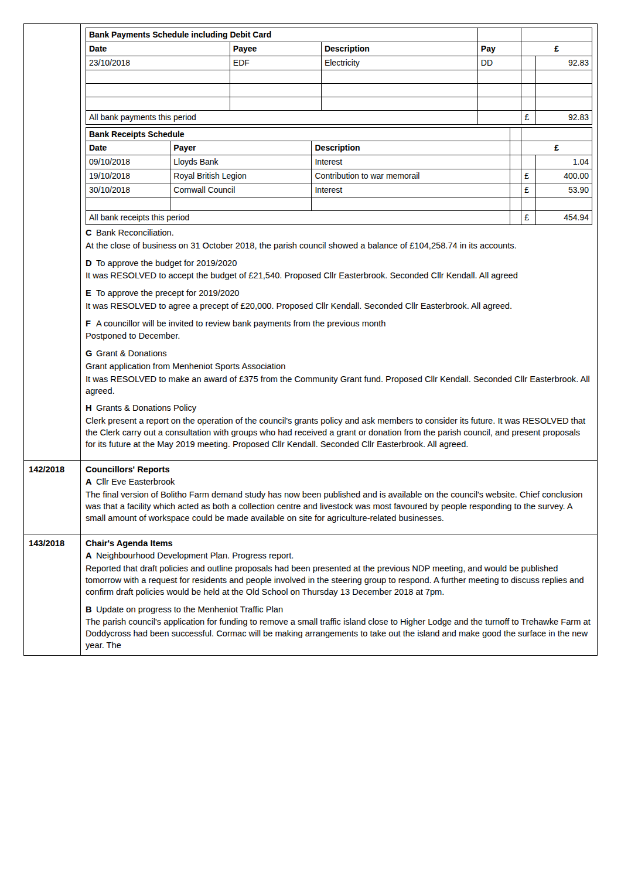| | / Bank Payments Schedule including Debit Card / / / / --- / --- / --- / / Date / Payee / Description / Pay / £ / / 23/10/2018 / EDF / Electricity / DD / / 92.83 / / All bank payments this period / / £ / 92.83 / / Bank Receipts Schedule / / / / --- / --- / --- / / Date / Payer / Description / / £ / / 09/10/2018 / Lloyds Bank / Interest / / / 1.04 / / 19/10/2018 / Royal British Legion / Contribution to war memorail / / £ / 400.00 / / 30/10/2018 / Cornwall Council / Interest / / £ / 53.90 / / All bank receipts this period / / £ / 454.94 / C Bank Reconciliation. At the close of business on 31 October 2018, the parish council showed a balance of £104,258.74 in its accounts. D To approve the budget for 2019/2020 It was RESOLVED to accept the budget of £21,540. Proposed Cllr Easterbrook. Seconded Cllr Kendall. All agreed E To approve the precept for 2019/2020 It was RESOLVED to agree a precept of £20,000. Proposed Cllr Kendall. Seconded Cllr Easterbrook. All agreed. F A councillor will be invited to review bank payments from the previous month Postponed to December. G Grant & Donations Grant application from Menheniot Sports Association It was RESOLVED to make an award of £375 from the Community Grant fund. Proposed Cllr Kendall. Seconded Cllr Easterbrook. All agreed. H Grants & Donations Policy Clerk present a report on the operation of the council's grants policy and ask members to consider its future. It was RESOLVED that the Clerk carry out a consultation with groups who had received a grant or donation from the parish council, and present proposals for its future at the May 2019 meeting. Proposed Cllr Kendall. Seconded Cllr Easterbrook. All agreed. |
| 142/2018 | Councillors' Reports A Cllr Eve Easterbrook The final version of Bolitho Farm demand study has now been published and is available on the council's website. Chief conclusion was that a facility which acted as both a collection centre and livestock was most favoured by people responding to the survey. A small amount of workspace could be made available on site for agriculture-related businesses. |
| 143/2018 | Chair's Agenda Items A Neighbourhood Development Plan. Progress report. Reported that draft policies and outline proposals had been presented at the previous NDP meeting, and would be published tomorrow with a request for residents and people involved in the steering group to respond. A further meeting to discuss replies and confirm draft policies would be held at the Old School on Thursday 13 December 2018 at 7pm. B Update on progress to the Menheniot Traffic Plan The parish council's application for funding to remove a small traffic island close to Higher Lodge and the turnoff to Trehawke Farm at Doddycross had been successful. Cormac will be making arrangements to take out the island and make good the surface in the new year. The |